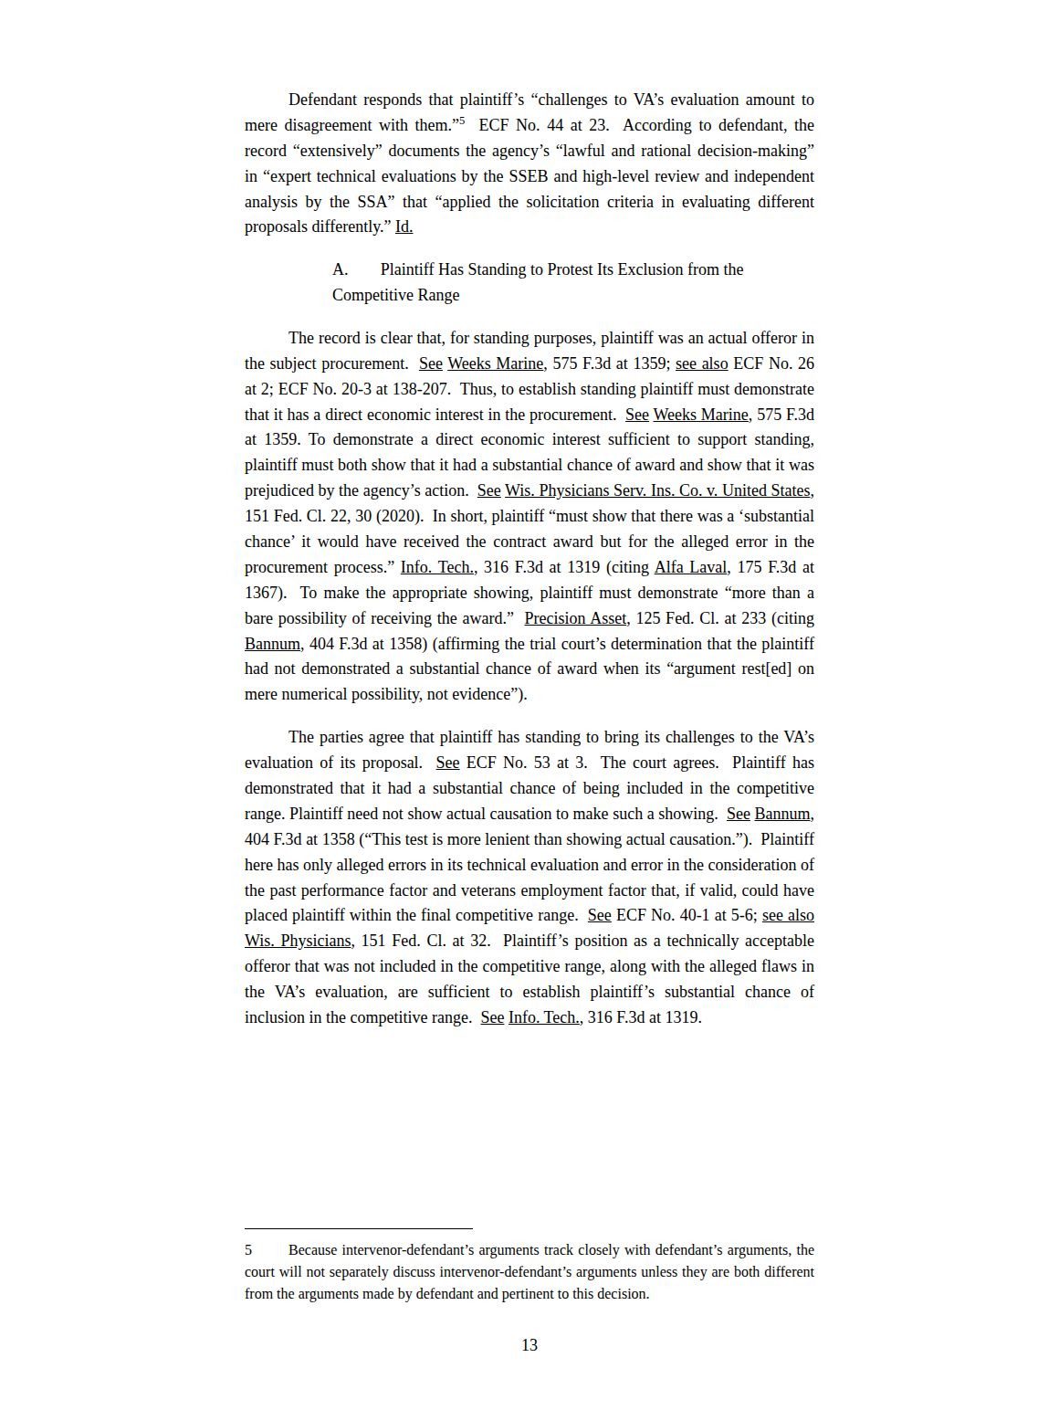Defendant responds that plaintiff’s “challenges to VA’s evaluation amount to mere disagreement with them.”5 ECF No. 44 at 23. According to defendant, the record “extensively” documents the agency’s “lawful and rational decision-making” in “expert technical evaluations by the SSEB and high-level review and independent analysis by the SSA” that “applied the solicitation criteria in evaluating different proposals differently.” Id.
A. Plaintiff Has Standing to Protest Its Exclusion from the Competitive Range
The record is clear that, for standing purposes, plaintiff was an actual offeror in the subject procurement. See Weeks Marine, 575 F.3d at 1359; see also ECF No. 26 at 2; ECF No. 20-3 at 138-207. Thus, to establish standing plaintiff must demonstrate that it has a direct economic interest in the procurement. See Weeks Marine, 575 F.3d at 1359. To demonstrate a direct economic interest sufficient to support standing, plaintiff must both show that it had a substantial chance of award and show that it was prejudiced by the agency’s action. See Wis. Physicians Serv. Ins. Co. v. United States, 151 Fed. Cl. 22, 30 (2020). In short, plaintiff “must show that there was a ‘substantial chance’ it would have received the contract award but for the alleged error in the procurement process.” Info. Tech., 316 F.3d at 1319 (citing Alfa Laval, 175 F.3d at 1367). To make the appropriate showing, plaintiff must demonstrate “more than a bare possibility of receiving the award.” Precision Asset, 125 Fed. Cl. at 233 (citing Bannum, 404 F.3d at 1358) (affirming the trial court’s determination that the plaintiff had not demonstrated a substantial chance of award when its “argument rest[ed] on mere numerical possibility, not evidence”).
The parties agree that plaintiff has standing to bring its challenges to the VA’s evaluation of its proposal. See ECF No. 53 at 3. The court agrees. Plaintiff has demonstrated that it had a substantial chance of being included in the competitive range. Plaintiff need not show actual causation to make such a showing. See Bannum, 404 F.3d at 1358 (“This test is more lenient than showing actual causation.”). Plaintiff here has only alleged errors in its technical evaluation and error in the consideration of the past performance factor and veterans employment factor that, if valid, could have placed plaintiff within the final competitive range. See ECF No. 40-1 at 5-6; see also Wis. Physicians, 151 Fed. Cl. at 32. Plaintiff’s position as a technically acceptable offeror that was not included in the competitive range, along with the alleged flaws in the VA’s evaluation, are sufficient to establish plaintiff’s substantial chance of inclusion in the competitive range. See Info. Tech., 316 F.3d at 1319.
5 Because intervenor-defendant’s arguments track closely with defendant’s arguments, the court will not separately discuss intervenor-defendant’s arguments unless they are both different from the arguments made by defendant and pertinent to this decision.
13